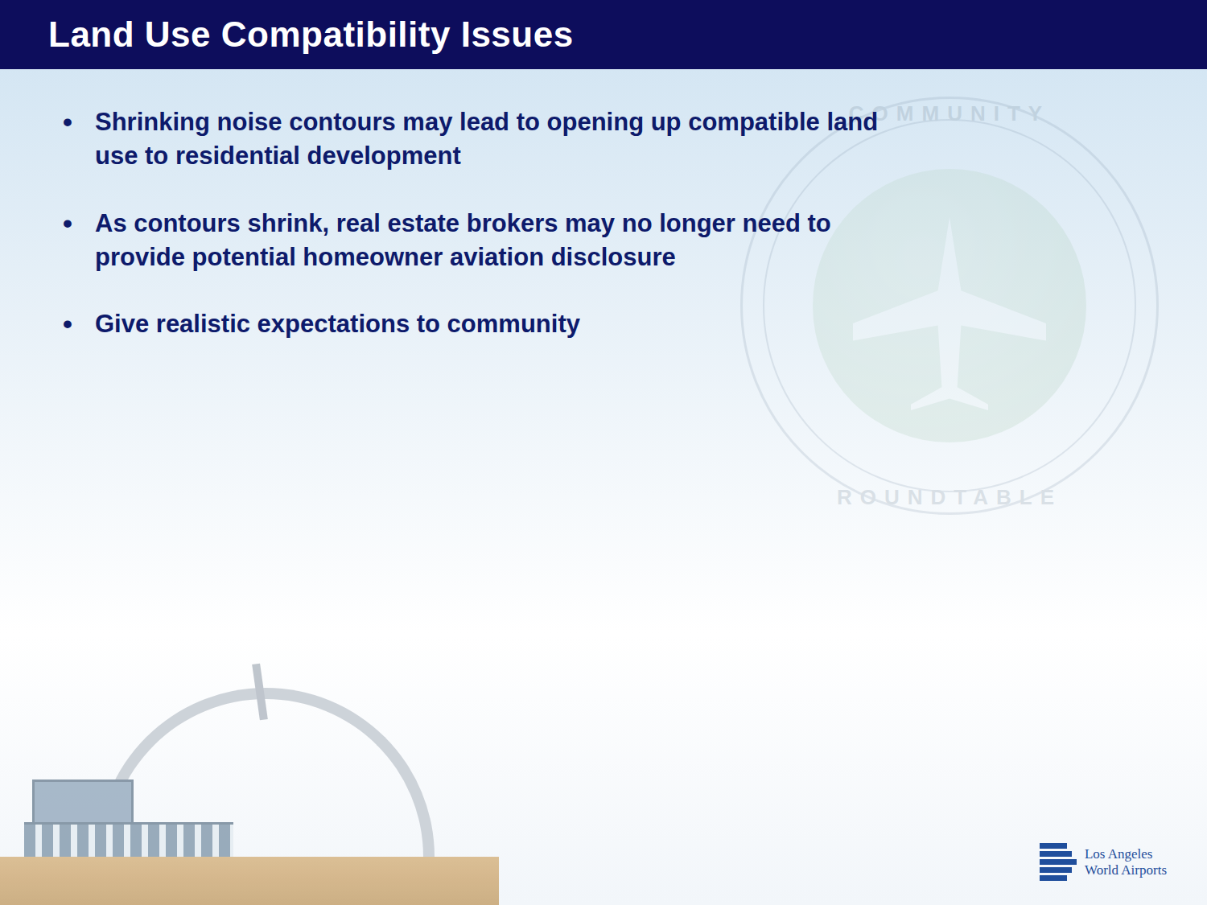Land Use Compatibility Issues
COMMUNITY
ROUNDTABLE
Shrinking noise contours may lead to opening up compatible land use to residential development
As contours shrink, real estate brokers may no longer need to provide potential homeowner aviation disclosure
Give realistic expectations to community
Los Angeles
World Airports